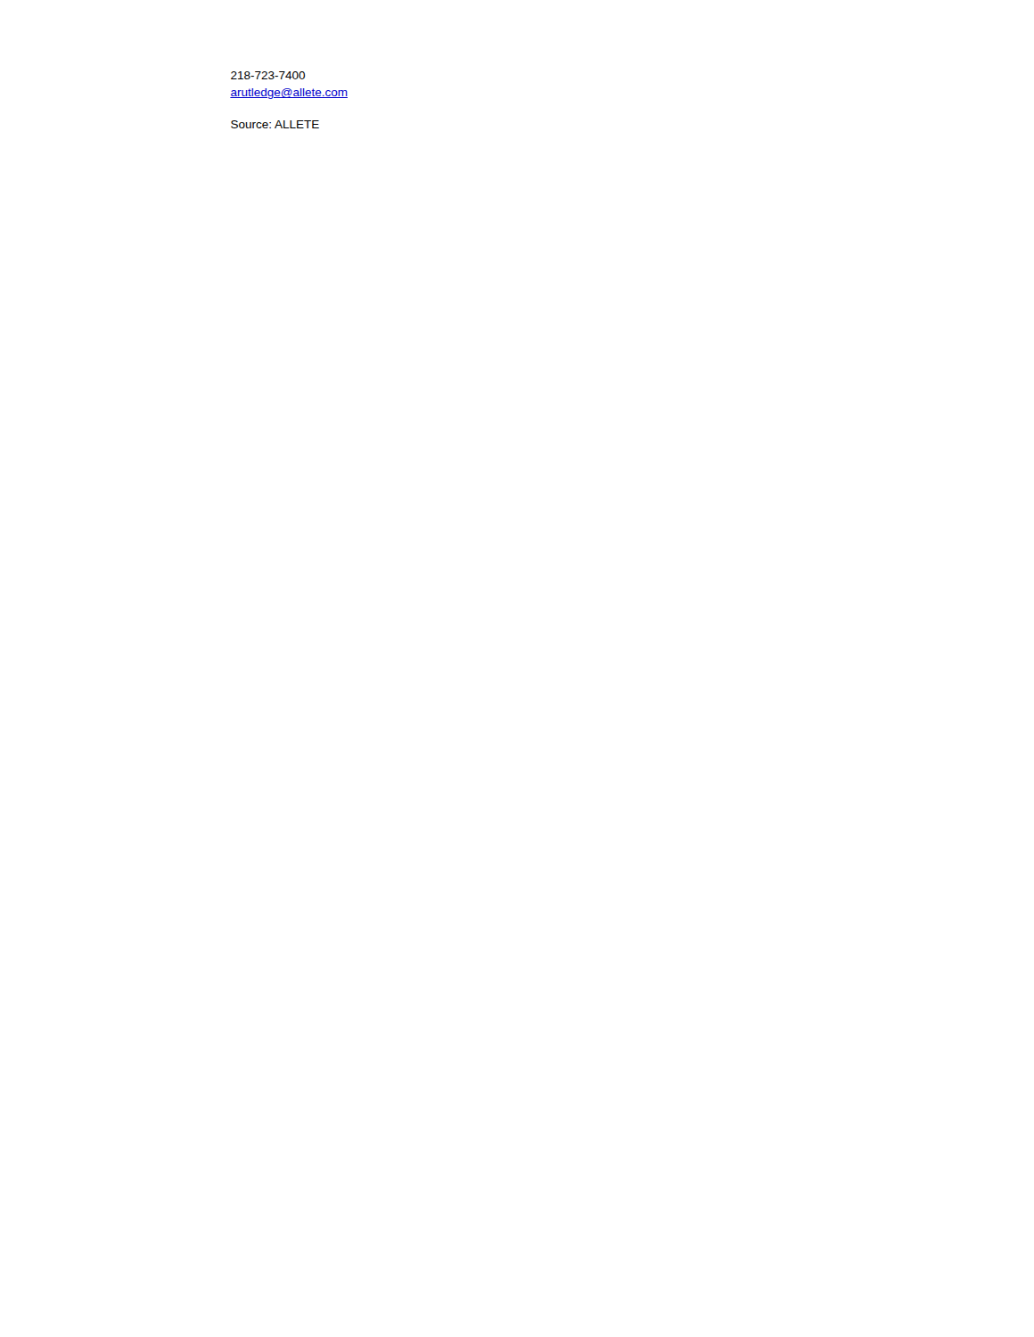218-723-7400
arutledge@allete.com
Source: ALLETE